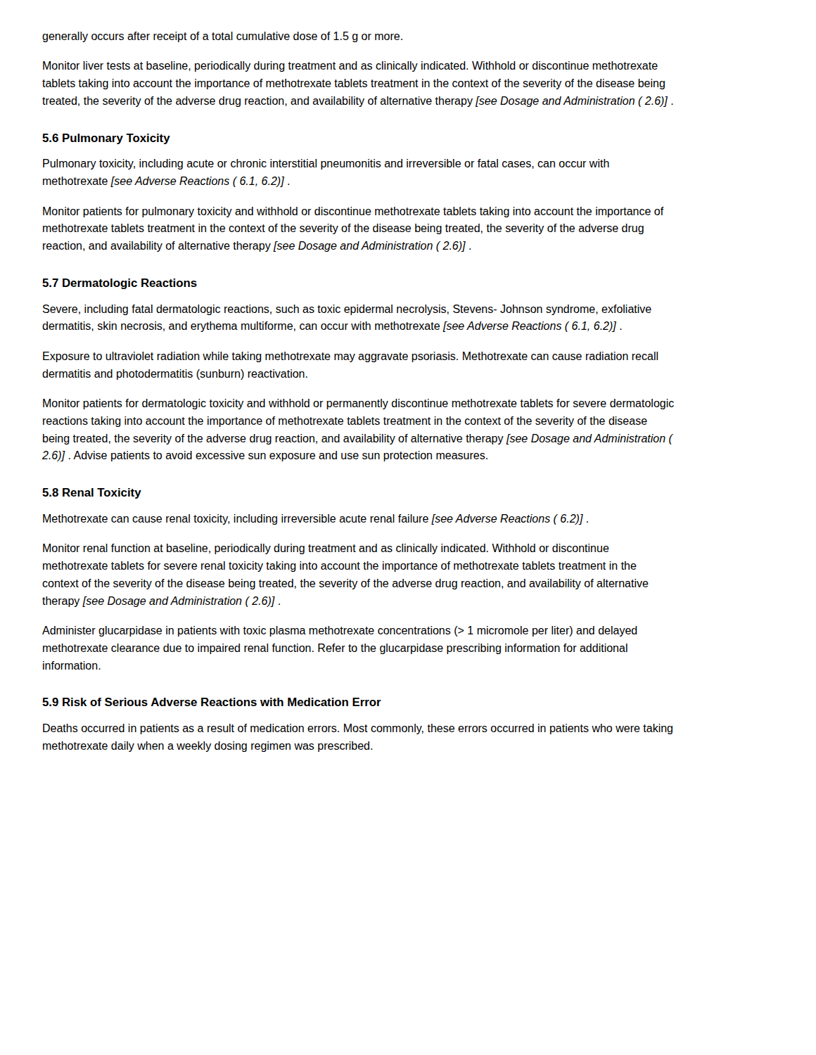generally occurs after receipt of a total cumulative dose of 1.5 g or more.
Monitor liver tests at baseline, periodically during treatment and as clinically indicated. Withhold or discontinue methotrexate tablets taking into account the importance of methotrexate tablets treatment in the context of the severity of the disease being treated, the severity of the adverse drug reaction, and availability of alternative therapy [see Dosage and Administration ( 2.6)] .
5.6 Pulmonary Toxicity
Pulmonary toxicity, including acute or chronic interstitial pneumonitis and irreversible or fatal cases, can occur with methotrexate [see Adverse Reactions ( 6.1, 6.2)] .
Monitor patients for pulmonary toxicity and withhold or discontinue methotrexate tablets taking into account the importance of methotrexate tablets treatment in the context of the severity of the disease being treated, the severity of the adverse drug reaction, and availability of alternative therapy [see Dosage and Administration ( 2.6)] .
5.7 Dermatologic Reactions
Severe, including fatal dermatologic reactions, such as toxic epidermal necrolysis, Stevens- Johnson syndrome, exfoliative dermatitis, skin necrosis, and erythema multiforme, can occur with methotrexate [see Adverse Reactions ( 6.1, 6.2)] .
Exposure to ultraviolet radiation while taking methotrexate may aggravate psoriasis. Methotrexate can cause radiation recall dermatitis and photodermatitis (sunburn) reactivation.
Monitor patients for dermatologic toxicity and withhold or permanently discontinue methotrexate tablets for severe dermatologic reactions taking into account the importance of methotrexate tablets treatment in the context of the severity of the disease being treated, the severity of the adverse drug reaction, and availability of alternative therapy [see Dosage and Administration ( 2.6)] . Advise patients to avoid excessive sun exposure and use sun protection measures.
5.8 Renal Toxicity
Methotrexate can cause renal toxicity, including irreversible acute renal failure [see Adverse Reactions ( 6.2)] .
Monitor renal function at baseline, periodically during treatment and as clinically indicated. Withhold or discontinue methotrexate tablets for severe renal toxicity taking into account the importance of methotrexate tablets treatment in the context of the severity of the disease being treated, the severity of the adverse drug reaction, and availability of alternative therapy [see Dosage and Administration ( 2.6)] .
Administer glucarpidase in patients with toxic plasma methotrexate concentrations (> 1 micromole per liter) and delayed methotrexate clearance due to impaired renal function. Refer to the glucarpidase prescribing information for additional information.
5.9 Risk of Serious Adverse Reactions with Medication Error
Deaths occurred in patients as a result of medication errors. Most commonly, these errors occurred in patients who were taking methotrexate daily when a weekly dosing regimen was prescribed.